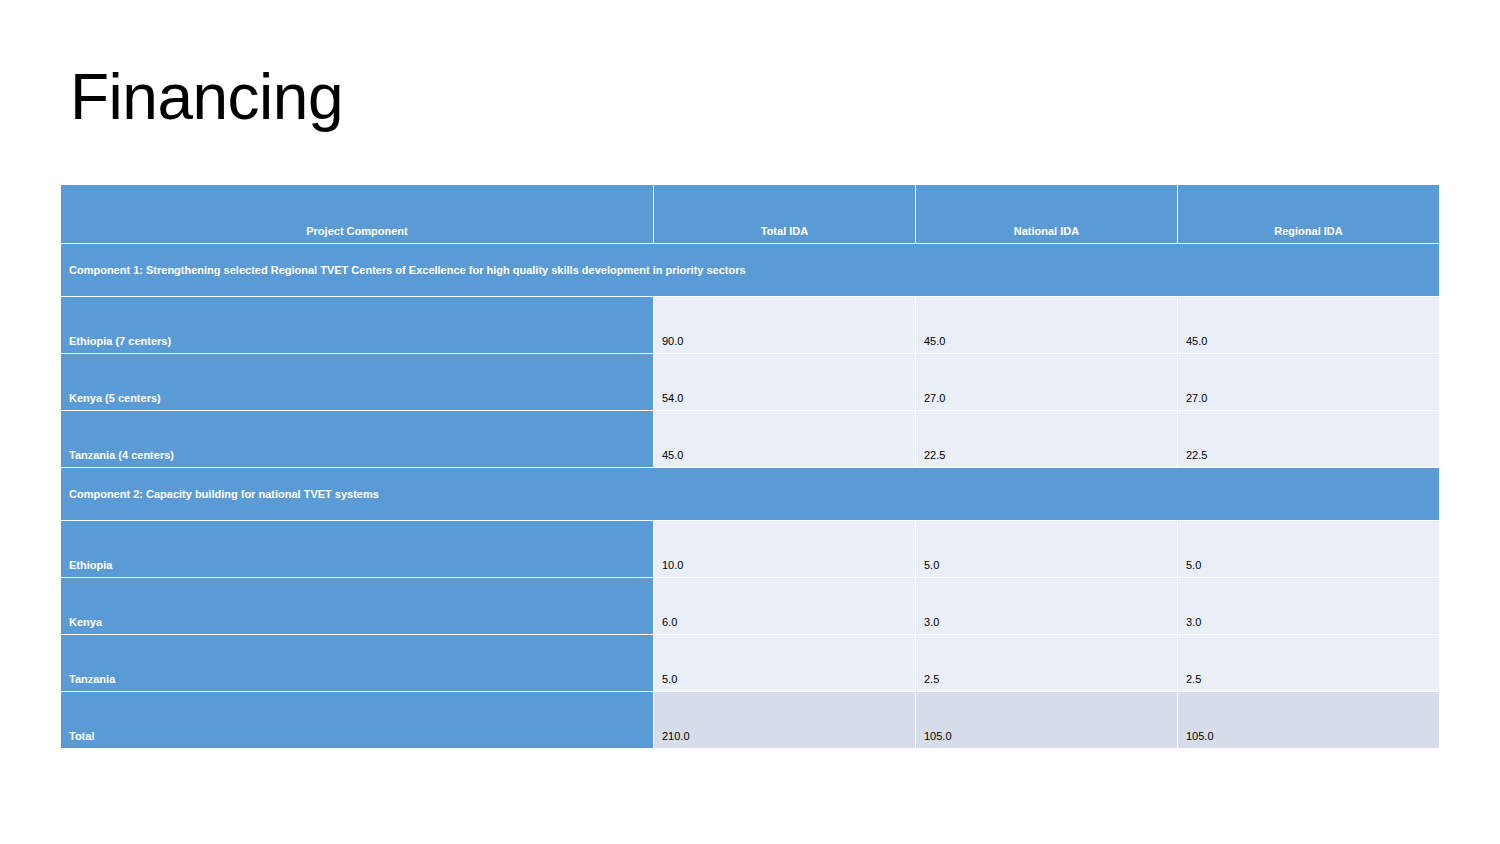Financing
| Project Component | Total IDA | National IDA | Regional IDA |
| --- | --- | --- | --- |
| Component 1: Strengthening selected Regional TVET Centers of Excellence for high quality skills development in priority sectors |
| Ethiopia (7 centers) | 90.0 | 45.0 | 45.0 |
| Kenya (5 centers) | 54.0 | 27.0 | 27.0 |
| Tanzania (4 centers) | 45.0 | 22.5 | 22.5 |
| Component 2: Capacity building for national TVET systems |
| Ethiopia | 10.0 | 5.0 | 5.0 |
| Kenya | 6.0 | 3.0 | 3.0 |
| Tanzania | 5.0 | 2.5 | 2.5 |
| Total | 210.0 | 105.0 | 105.0 |